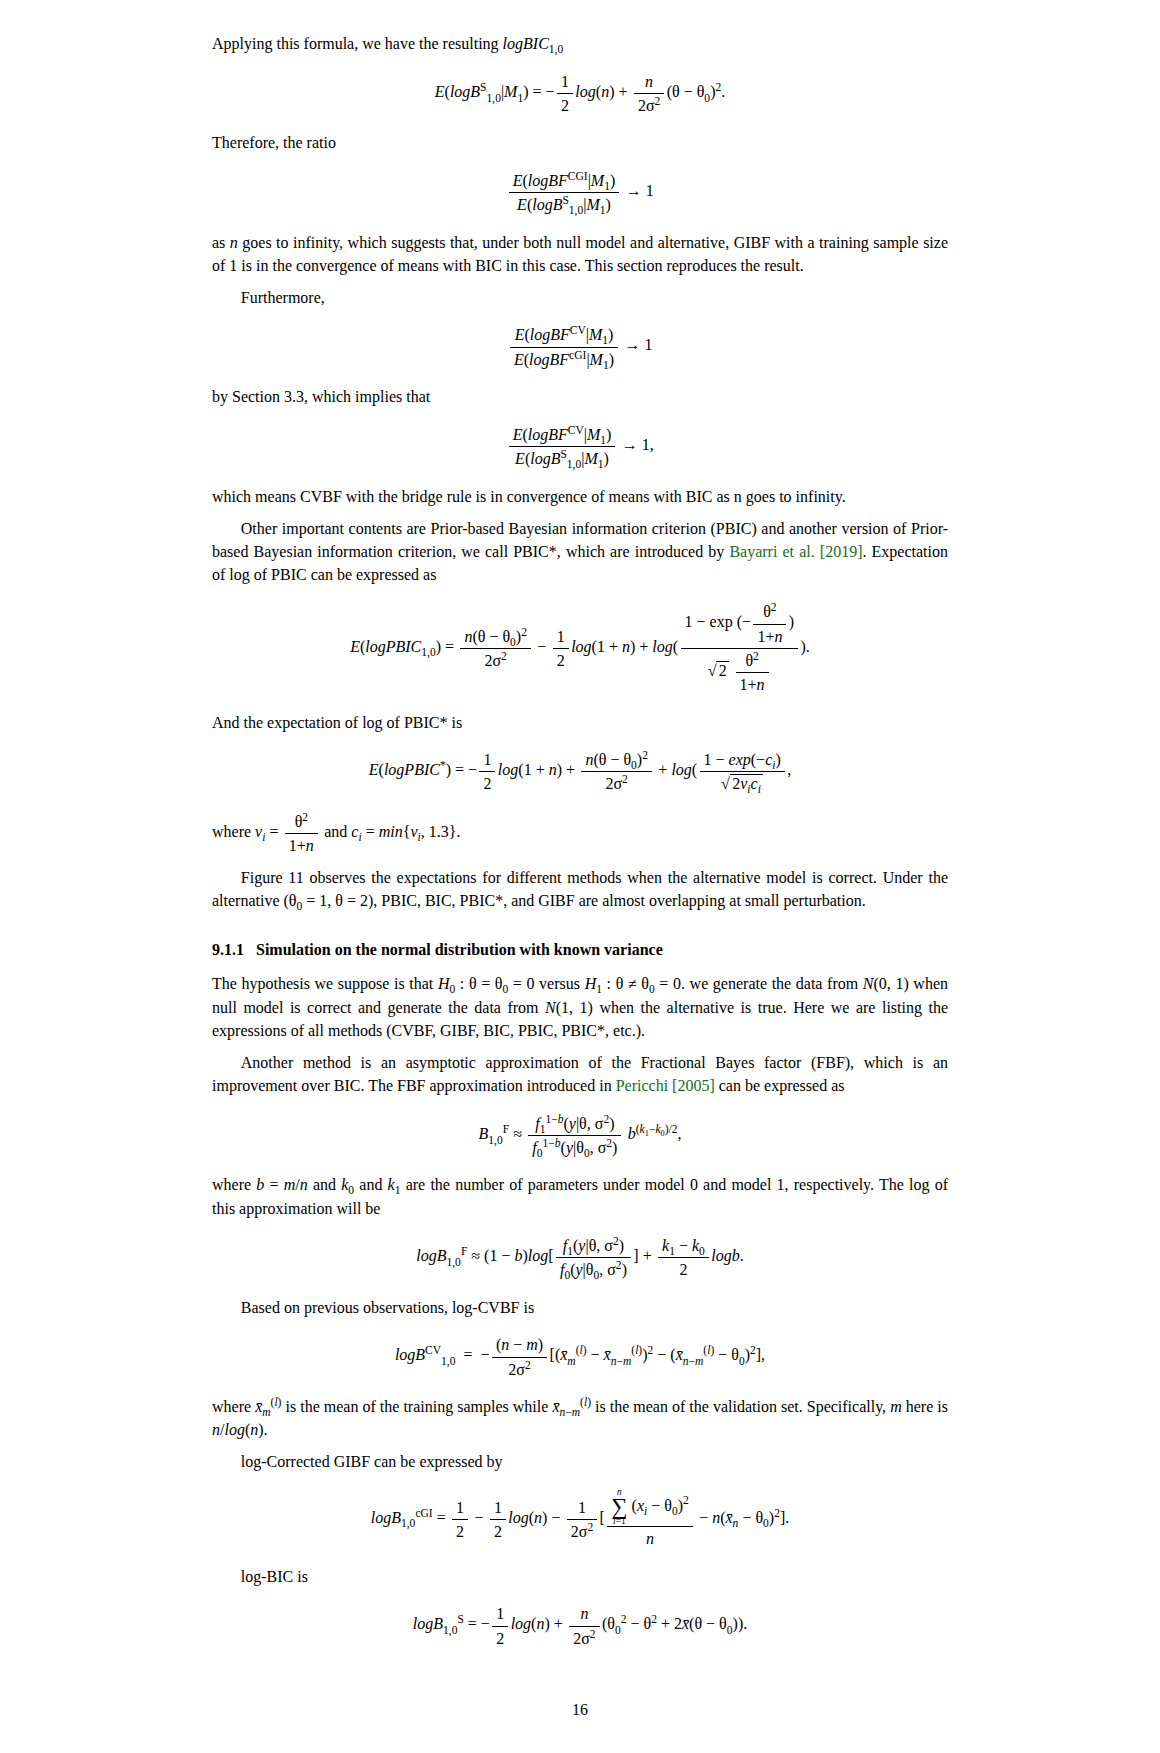Applying this formula, we have the resulting logBIC1,0
E(logBS1,0|M1) = −12 log(n) + n 2σ2(θ − θ0)2.
Therefore, the ratio
E(logBFCGI|M1) E(logBS1,0|M1) → 1
as n goes to infinity, which suggests that, under both null model and alternative, GIBF with a training sample size of 1 is in the convergence of means with BIC in this case. This section reproduces the result.
Furthermore,
E(logBFCV|M1) E(logBFcGI|M1) → 1
by Section 3.3, which implies that
E(logBFCV|M1) E(logBS1,0|M1) → 1,
which means CVBF with the bridge rule is in convergence of means with BIC as n goes to infinity.
Other important contents are Prior-based Bayesian information criterion (PBIC) and another version of Prior-based Bayesian information criterion, we call PBIC*, which are introduced by Bayarri et al. [2019]. Expectation of log of PBIC can be expressed as
E(logPBIC1,0) = n(θ − θ0)22σ2 − 12 log(1 + n) + log(1 − exp (−θ21+n)√2 θ21+n).
And the expectation of log of PBIC* is
E(logPBIC*) = −12 log(1 + n) + n(θ − θ0)22σ2 + log(1 − exp(−ci)√2vici,
where vi = θ21+n and ci = min{vi, 1.3}.
Figure 11 observes the expectations for different methods when the alternative model is correct. Under the alternative (θ0 = 1, θ = 2), PBIC, BIC, PBIC*, and GIBF are almost overlapping at small perturbation.
9.1.1 Simulation on the normal distribution with known variance
The hypothesis we suppose is that H0 : θ = θ0 = 0 versus H1 : θ ≠ θ0 = 0. we generate the data from N(0, 1) when null model is correct and generate the data from N(1, 1) when the alternative is true. Here we are listing the expressions of all methods (CVBF, GIBF, BIC, PBIC, PBIC*, etc.).
Another method is an asymptotic approximation of the Fractional Bayes factor (FBF), which is an improvement over BIC. The FBF approximation introduced in Pericchi [2005] can be expressed as
B1,0F ≈ f11−b(y|θ, σ2) f01−b(y|θ0, σ2) b(k1−k0)/2,
where b = m/n and k0 and k1 are the number of parameters under model 0 and model 1, respectively. The log of this approximation will be
logB1,0F ≈ (1 − b)log[f1(y|θ, σ2) f0(y|θ0, σ2)] + k1 − k02 logb.
Based on previous observations, log-CVBF is
logBCV1,0 = −(n − m) 2σ2[(x̄m(l) − x̄n−m(l))2 − (x̄n−m(l) − θ0)2],
where x̄m(l) is the mean of the training samples while x̄n−m(l) is the mean of the validation set. Specifically, m here is n/log(n).
log-Corrected GIBF can be expressed by
logB1,0cGI = 12 − 12 log(n) − 12σ2[n∑i=1 (xi − θ0)2 n − n(x̄n − θ0)2].
log-BIC is
logB1,0S = −12 log(n) + n 2σ2(θ02 − θ2 + 2x̄(θ − θ0)).
16